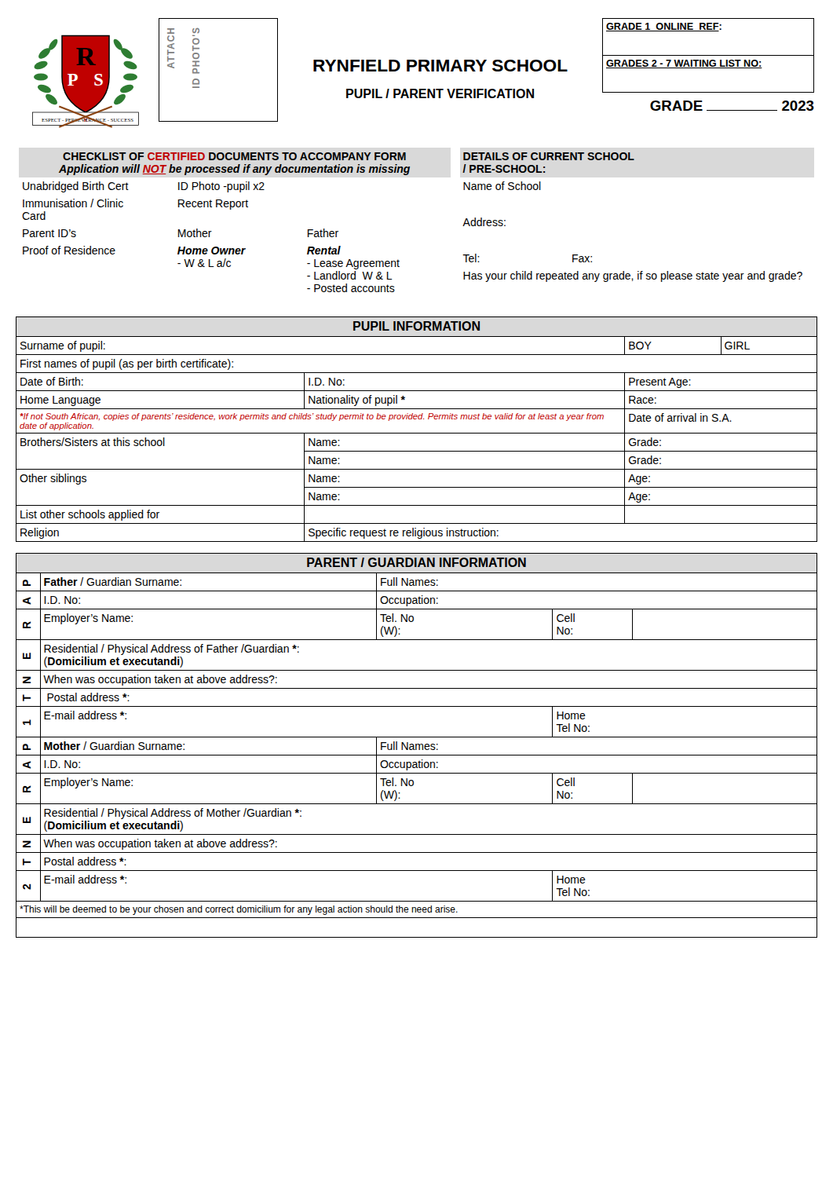| R P S R ESPECT - PERSEVERANCE - SUCCESS | ATTACH ID PHOTO'S | RYNFIELD PRIMARY SCHOOL PUPIL / PARENT VERIFICATION | / GRADE 1 ONLINE REF : / / GRADES 2 - 7 WAITING LIST NO: / GRADE 2023 |
| / CHECKLIST OF CERTIFIED DOCUMENTS TO ACCOMPANY FORM Application will NOT be processed if any documentation is missing / / Unabridged Birth Cert / / ID Photo -pupil x2 / / / / / Immunisation / Clinic Card / / Recent Report / / / / / Parent ID’s / / Mother / / Father / / Proof of Residence / / Home Owner - W & L a/c / Rental - Lease Agreement - Landlord W & L - Posted accounts / | / DETAILS OF CURRENT SCHOOL / PRE-SCHOOL: / / Name of School / / Address: / / Tel: Fax: / / Has your child repeated any grade, if so please state year and grade? / |
| PUPIL INFORMATION |
| Surname of pupil: | BOY | GIRL |
| First names of pupil (as per birth certificate): |
| Date of Birth: | I.D. No: | Present Age: |
| Home Language | Nationality of pupil * | Race: |
| * If not South African, copies of parents’ residence, work permits and childs’ study permit to be provided. Permits must be valid for at least a year from date of application. | Date of arrival in S.A. |
| Brothers/Sisters at this school | Name: | Grade: |
| Name: | Grade: |
| Other siblings | Name: | Age: |
| Name: | Age: |
| List other schools applied for | | |
| Religion | Specific request re religious instruction: |
| PARENT / GUARDIAN INFORMATION |
| P | Father / Guardian Surname: | Full Names: |
| A | I.D. No: | Occupation: |
| R | Employer’s Name: | Tel. No (W): | Cell No: | |
| E | Residential / Physical Address of Father /Guardian * : ( Domicilium et executandi ) |
| N | When was occupation taken at above address?: |
| T | Postal address * : |
| 1 | E-mail address * : | Home Tel No: |
| P | Mother / Guardian Surname: | Full Names: |
| A | I.D. No: | Occupation: |
| R | Employer’s Name: | Tel. No (W): | Cell No: | |
| E | Residential / Physical Address of Mother /Guardian * : ( Domicilium et executandi ) |
| N | When was occupation taken at above address?: |
| T | Postal address * : |
| 2 | E-mail address * : | Home Tel No: |
| *This will be deemed to be your chosen and correct domicilium for any legal action should the need arise. |